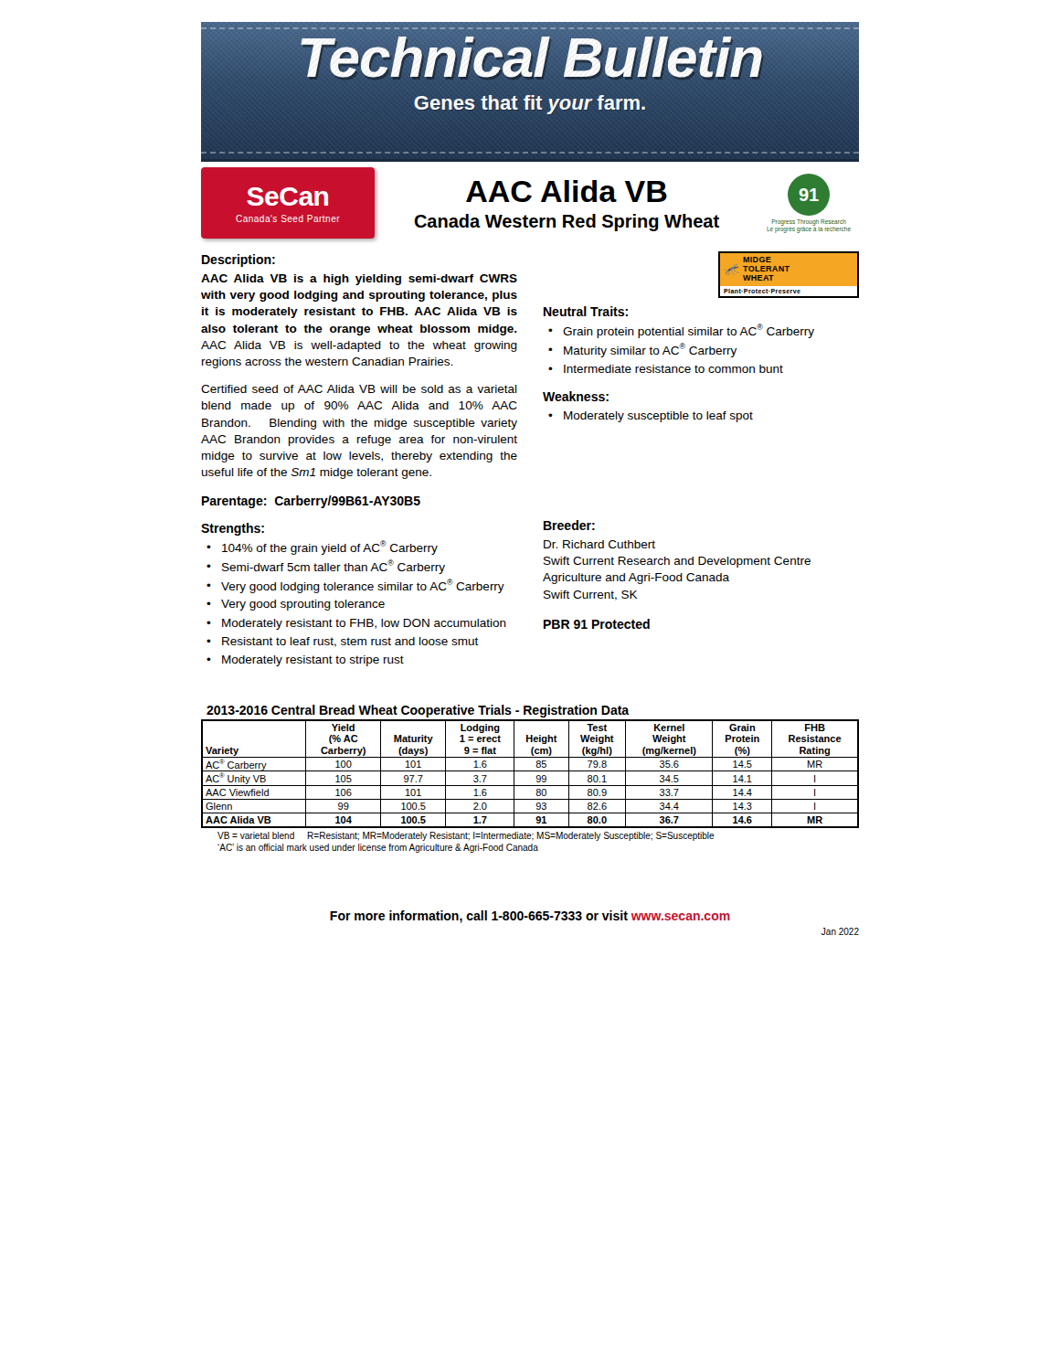Technical Bulletin
Genes that fit your farm.
SeCan
Canada's Seed Partner
AAC Alida VB
Canada Western Red Spring Wheat
91
Progress Through Research
Le progrès grâce à la recherche
Description:
AAC Alida VB is a high yielding semi-dwarf CWRS with very good lodging and sprouting tolerance, plus it is moderately resistant to FHB. AAC Alida VB is also tolerant to the orange wheat blossom midge. AAC Alida VB is well-adapted to the wheat growing regions across the western Canadian Prairies.
Certified seed of AAC Alida VB will be sold as a varietal blend made up of 90% AAC Alida and 10% AAC Brandon. Blending with the midge susceptible variety AAC Brandon provides a refuge area for non-virulent midge to survive at low levels, thereby extending the useful life of the Sm1 midge tolerant gene.
Parentage: Carberry/99B61-AY30B5
Strengths:
104% of the grain yield of AC® Carberry
Semi-dwarf 5cm taller than AC® Carberry
Very good lodging tolerance similar to AC® Carberry
Very good sprouting tolerance
Moderately resistant to FHB, low DON accumulation
Resistant to leaf rust, stem rust and loose smut
Moderately resistant to stripe rust
🦟 MIDGE
TOLERANT
WHEAT
Plant·Protect·Preserve
Neutral Traits:
Grain protein potential similar to AC® Carberry
Maturity similar to AC® Carberry
Intermediate resistance to common bunt
Weakness:
Moderately susceptible to leaf spot
Breeder:
Dr. Richard Cuthbert
Swift Current Research and Development Centre
Agriculture and Agri-Food Canada
Swift Current, SK
PBR 91 Protected
2013-2016 Central Bread Wheat Cooperative Trials - Registration Data
| Variety | Yield (% AC Carberry) | Maturity (days) | Lodging 1 = erect 9 = flat | Height (cm) | Test Weight (kg/hl) | Kernel Weight (mg/kernel) | Grain Protein (%) | FHB Resistance Rating |
| --- | --- | --- | --- | --- | --- | --- | --- | --- |
| AC ® Carberry | 100 | 101 | 1.6 | 85 | 79.8 | 35.6 | 14.5 | MR |
| AC ® Unity VB | 105 | 97.7 | 3.7 | 99 | 80.1 | 34.5 | 14.1 | I |
| AAC Viewfield | 106 | 101 | 1.6 | 80 | 80.9 | 33.7 | 14.4 | I |
| Glenn | 99 | 100.5 | 2.0 | 93 | 82.6 | 34.4 | 14.3 | I |
| AAC Alida VB | 104 | 100.5 | 1.7 | 91 | 80.0 | 36.7 | 14.6 | MR |
VB = varietal blend R=Resistant; MR=Moderately Resistant; I=Intermediate; MS=Moderately Susceptible; S=Susceptible
‘AC’ is an official mark used under license from Agriculture & Agri-Food Canada
For more information, call 1-800-665-7333 or visit www.secan.com
Jan 2022